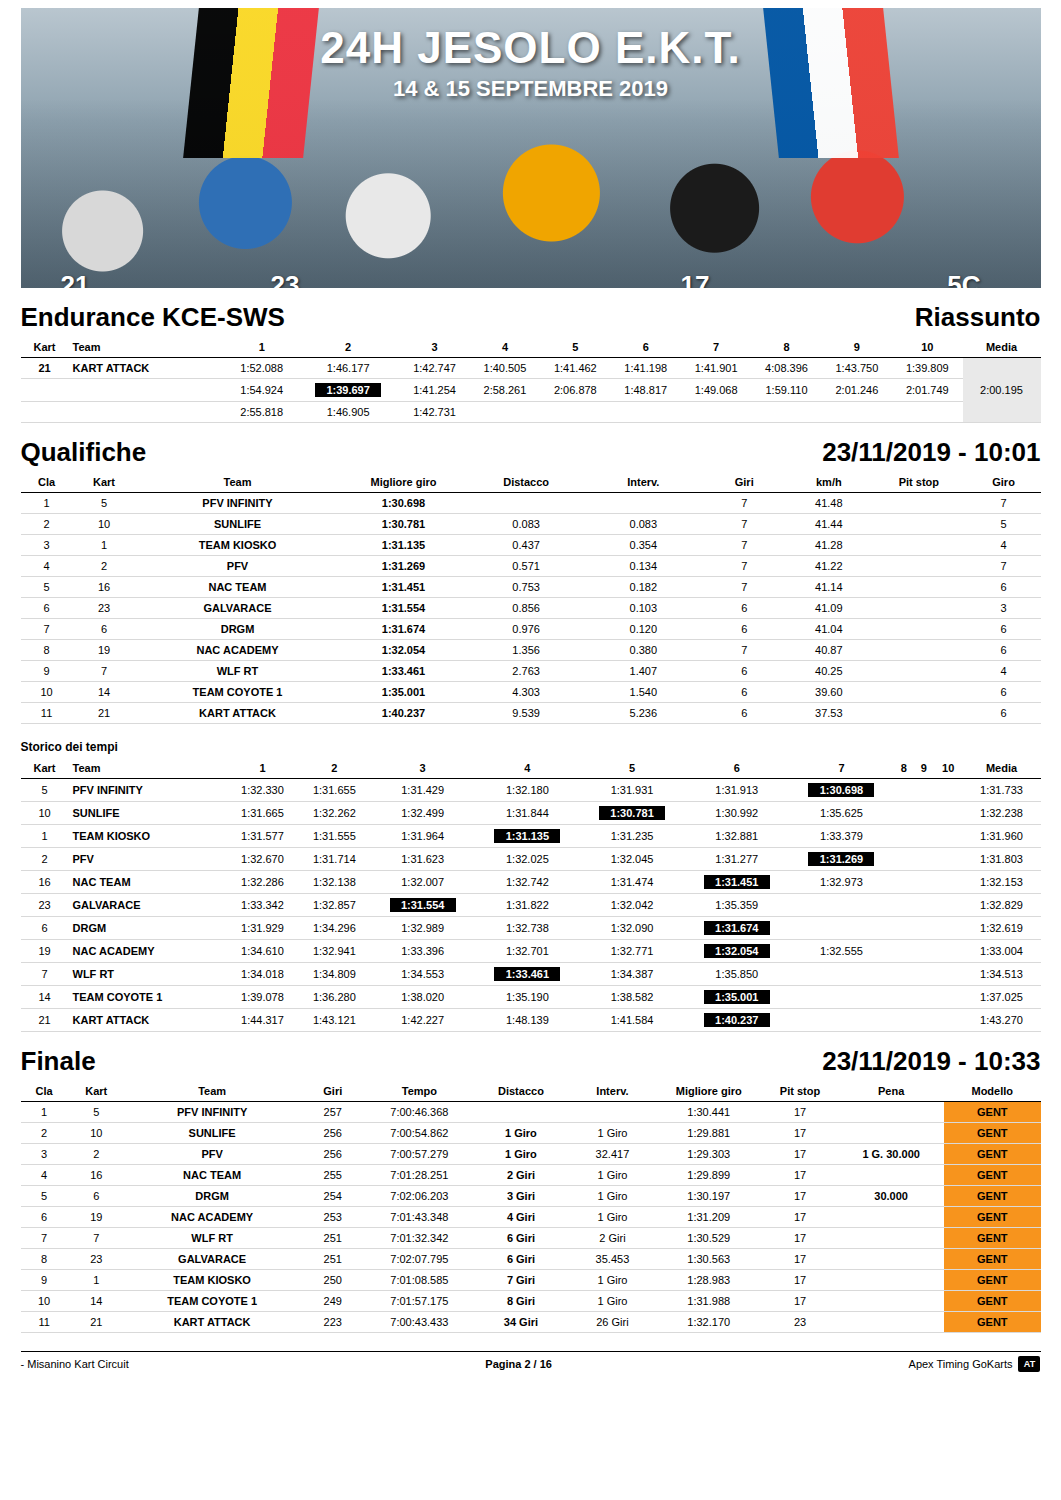24H JESOLO E.K.T.
14 & 15 SEPTEMBRE 2019
21 23 17 5C
Endurance KCE-SWS
Riassunto
| Kart | Team | 1 | 2 | 3 | 4 | 5 | 6 | 7 | 8 | 9 | 10 | Media |
| --- | --- | --- | --- | --- | --- | --- | --- | --- | --- | --- | --- | --- |
| 21 | KART ATTACK | 1:52.088 | 1:46.177 | 1:42.747 | 1:40.505 | 1:41.462 | 1:41.198 | 1:41.901 | 4:08.396 | 1:43.750 | 1:39.809 | 2:00.195 |
| | | 1:54.924 | 1:39.697 | 1:41.254 | 2:58.261 | 2:06.878 | 1:48.817 | 1:49.068 | 1:59.110 | 2:01.246 | 2:01.749 |
| | | 2:55.818 | 1:46.905 | 1:42.731 | | | | | | | |
Qualifiche
23/11/2019 - 10:01
| Cla | Kart | Team | Migliore giro | Distacco | Interv. | Giri | km/h | Pit stop | Giro |
| --- | --- | --- | --- | --- | --- | --- | --- | --- | --- |
| 1 | 5 | PFV INFINITY | 1:30.698 | | | 7 | 41.48 | | 7 |
| 2 | 10 | SUNLIFE | 1:30.781 | 0.083 | 0.083 | 7 | 41.44 | | 5 |
| 3 | 1 | TEAM KIOSKO | 1:31.135 | 0.437 | 0.354 | 7 | 41.28 | | 4 |
| 4 | 2 | PFV | 1:31.269 | 0.571 | 0.134 | 7 | 41.22 | | 7 |
| 5 | 16 | NAC TEAM | 1:31.451 | 0.753 | 0.182 | 7 | 41.14 | | 6 |
| 6 | 23 | GALVARACE | 1:31.554 | 0.856 | 0.103 | 6 | 41.09 | | 3 |
| 7 | 6 | DRGM | 1:31.674 | 0.976 | 0.120 | 6 | 41.04 | | 6 |
| 8 | 19 | NAC ACADEMY | 1:32.054 | 1.356 | 0.380 | 7 | 40.87 | | 6 |
| 9 | 7 | WLF RT | 1:33.461 | 2.763 | 1.407 | 6 | 40.25 | | 4 |
| 10 | 14 | TEAM COYOTE 1 | 1:35.001 | 4.303 | 1.540 | 6 | 39.60 | | 6 |
| 11 | 21 | KART ATTACK | 1:40.237 | 9.539 | 5.236 | 6 | 37.53 | | 6 |
Storico dei tempi
| Kart | Team | 1 | 2 | 3 | 4 | 5 | 6 | 7 | 8 | 9 | 10 | Media |
| --- | --- | --- | --- | --- | --- | --- | --- | --- | --- | --- | --- | --- |
| 5 | PFV INFINITY | 1:32.330 | 1:31.655 | 1:31.429 | 1:32.180 | 1:31.931 | 1:31.913 | 1:30.698 | | | | 1:31.733 |
| 10 | SUNLIFE | 1:31.665 | 1:32.262 | 1:32.499 | 1:31.844 | 1:30.781 | 1:30.992 | 1:35.625 | | | | 1:32.238 |
| 1 | TEAM KIOSKO | 1:31.577 | 1:31.555 | 1:31.964 | 1:31.135 | 1:31.235 | 1:32.881 | 1:33.379 | | | | 1:31.960 |
| 2 | PFV | 1:32.670 | 1:31.714 | 1:31.623 | 1:32.025 | 1:32.045 | 1:31.277 | 1:31.269 | | | | 1:31.803 |
| 16 | NAC TEAM | 1:32.286 | 1:32.138 | 1:32.007 | 1:32.742 | 1:31.474 | 1:31.451 | 1:32.973 | | | | 1:32.153 |
| 23 | GALVARACE | 1:33.342 | 1:32.857 | 1:31.554 | 1:31.822 | 1:32.042 | 1:35.359 | | | | | 1:32.829 |
| 6 | DRGM | 1:31.929 | 1:34.296 | 1:32.989 | 1:32.738 | 1:32.090 | 1:31.674 | | | | | 1:32.619 |
| 19 | NAC ACADEMY | 1:34.610 | 1:32.941 | 1:33.396 | 1:32.701 | 1:32.771 | 1:32.054 | 1:32.555 | | | | 1:33.004 |
| 7 | WLF RT | 1:34.018 | 1:34.809 | 1:34.553 | 1:33.461 | 1:34.387 | 1:35.850 | | | | | 1:34.513 |
| 14 | TEAM COYOTE 1 | 1:39.078 | 1:36.280 | 1:38.020 | 1:35.190 | 1:38.582 | 1:35.001 | | | | | 1:37.025 |
| 21 | KART ATTACK | 1:44.317 | 1:43.121 | 1:42.227 | 1:48.139 | 1:41.584 | 1:40.237 | | | | | 1:43.270 |
Finale
23/11/2019 - 10:33
| Cla | Kart | Team | Giri | Tempo | Distacco | Interv. | Migliore giro | Pit stop | Pena | Modello |
| --- | --- | --- | --- | --- | --- | --- | --- | --- | --- | --- |
| 1 | 5 | PFV INFINITY | 257 | 7:00:46.368 | | | 1:30.441 | 17 | | GENT |
| 2 | 10 | SUNLIFE | 256 | 7:00:54.862 | 1 Giro | 1 Giro | 1:29.881 | 17 | | GENT |
| 3 | 2 | PFV | 256 | 7:00:57.279 | 1 Giro | 32.417 | 1:29.303 | 17 | 1 G. 30.000 | GENT |
| 4 | 16 | NAC TEAM | 255 | 7:01:28.251 | 2 Giri | 1 Giro | 1:29.899 | 17 | | GENT |
| 5 | 6 | DRGM | 254 | 7:02:06.203 | 3 Giri | 1 Giro | 1:30.197 | 17 | 30.000 | GENT |
| 6 | 19 | NAC ACADEMY | 253 | 7:01:43.348 | 4 Giri | 1 Giro | 1:31.209 | 17 | | GENT |
| 7 | 7 | WLF RT | 251 | 7:01:32.342 | 6 Giri | 2 Giri | 1:30.529 | 17 | | GENT |
| 8 | 23 | GALVARACE | 251 | 7:02:07.795 | 6 Giri | 35.453 | 1:30.563 | 17 | | GENT |
| 9 | 1 | TEAM KIOSKO | 250 | 7:01:08.585 | 7 Giri | 1 Giro | 1:28.983 | 17 | | GENT |
| 10 | 14 | TEAM COYOTE 1 | 249 | 7:01:57.175 | 8 Giri | 1 Giro | 1:31.988 | 17 | | GENT |
| 11 | 21 | KART ATTACK | 223 | 7:00:43.433 | 34 Giri | 26 Giri | 1:32.170 | 23 | | GENT |
- Misanino Kart Circuit
Pagina 2 / 16
Apex Timing GoKarts AT